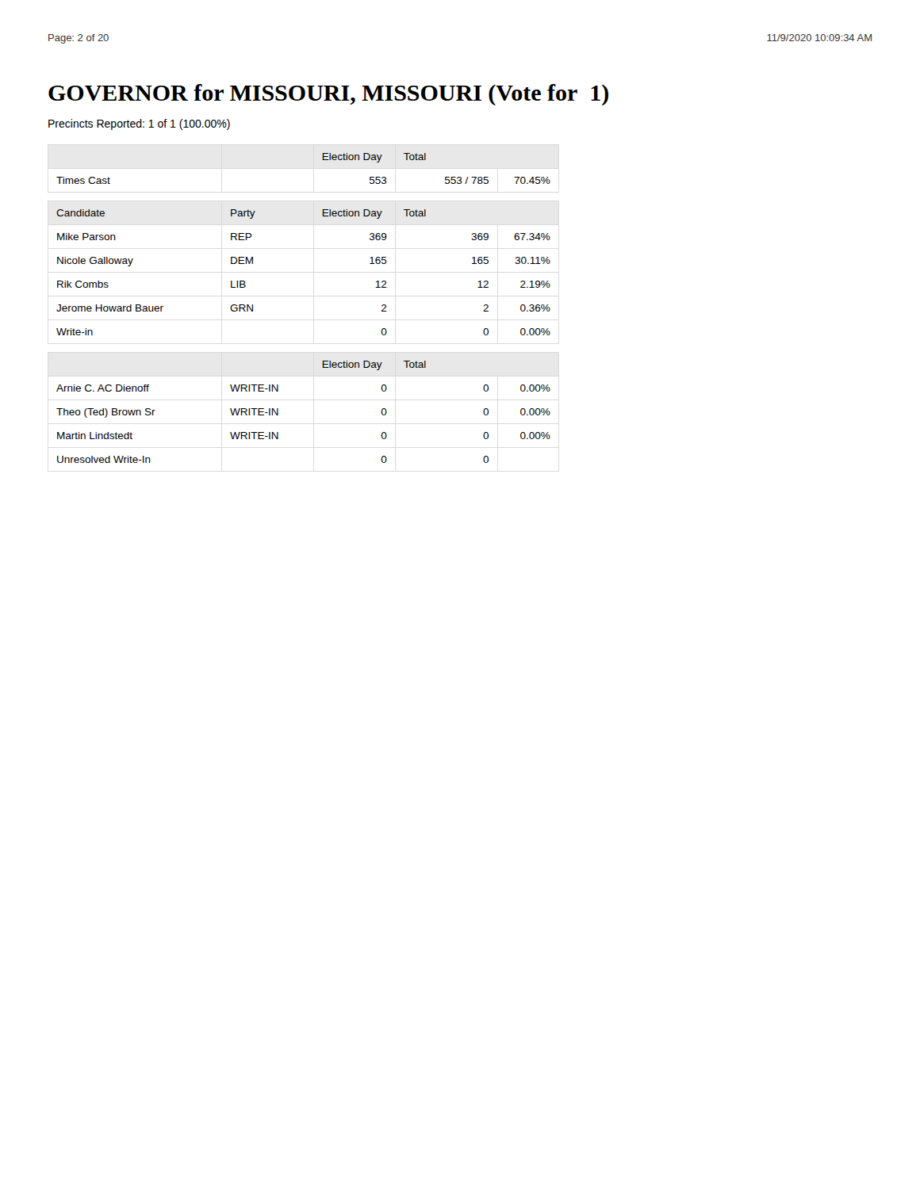Page: 2 of 20 11/9/2020 10:09:34 AM
GOVERNOR for MISSOURI, MISSOURI (Vote for 1)
Precincts Reported: 1 of 1 (100.00%)
| | | Election Day | Total |
| Times Cast | | 553 | 553 / 785 | 70.45% |
| Candidate | Party | Election Day | Total |
| Mike Parson | REP | 369 | 369 | 67.34% |
| Nicole Galloway | DEM | 165 | 165 | 30.11% |
| Rik Combs | LIB | 12 | 12 | 2.19% |
| Jerome Howard Bauer | GRN | 2 | 2 | 0.36% |
| Write-in | | 0 | 0 | 0.00% |
| | | Election Day | Total |
| Arnie C. AC Dienoff | WRITE-IN | 0 | 0 | 0.00% |
| Theo (Ted) Brown Sr | WRITE-IN | 0 | 0 | 0.00% |
| Martin Lindstedt | WRITE-IN | 0 | 0 | 0.00% |
| Unresolved Write-In | | 0 | 0 | |